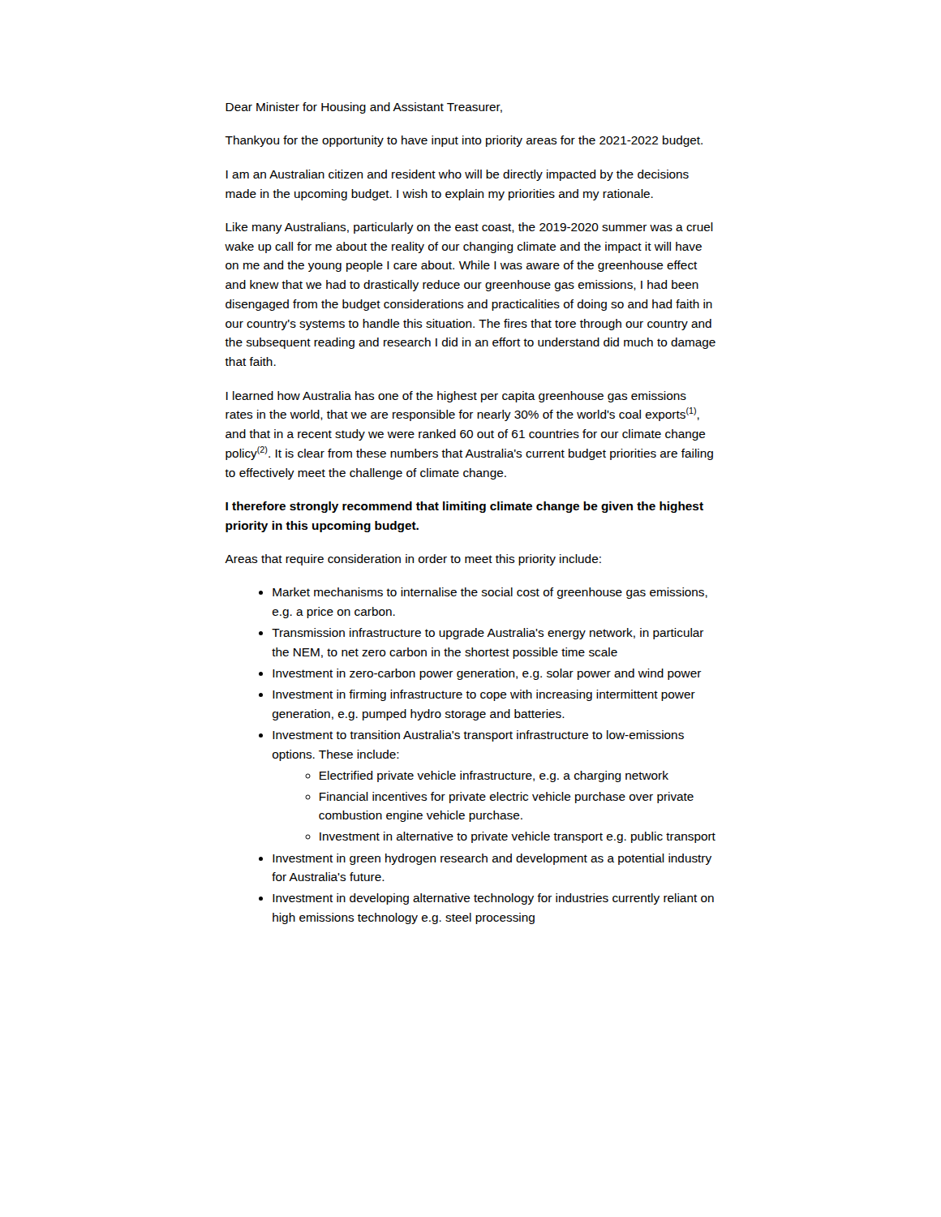Dear Minister for Housing and Assistant Treasurer,
Thankyou for the opportunity to have input into priority areas for the 2021-2022 budget.
I am an Australian citizen and resident who will be directly impacted by the decisions made in the upcoming budget. I wish to explain my priorities and my rationale.
Like many Australians, particularly on the east coast, the 2019-2020 summer was a cruel wake up call for me about the reality of our changing climate and the impact it will have on me and the young people I care about. While I was aware of the greenhouse effect and knew that we had to drastically reduce our greenhouse gas emissions, I had been disengaged from the budget considerations and practicalities of doing so and had faith in our country's systems to handle this situation. The fires that tore through our country and the subsequent reading and research I did in an effort to understand did much to damage that faith.
I learned how Australia has one of the highest per capita greenhouse gas emissions rates in the world, that we are responsible for nearly 30% of the world's coal exports(1), and that in a recent study we were ranked 60 out of 61 countries for our climate change policy(2). It is clear from these numbers that Australia's current budget priorities are failing to effectively meet the challenge of climate change.
I therefore strongly recommend that limiting climate change be given the highest priority in this upcoming budget.
Areas that require consideration in order to meet this priority include:
Market mechanisms to internalise the social cost of greenhouse gas emissions, e.g. a price on carbon.
Transmission infrastructure to upgrade Australia's energy network, in particular the NEM, to net zero carbon in the shortest possible time scale
Investment in zero-carbon power generation, e.g. solar power and wind power
Investment in firming infrastructure to cope with increasing intermittent power generation, e.g. pumped hydro storage and batteries.
Investment to transition Australia's transport infrastructure to low-emissions options. These include:
Electrified private vehicle infrastructure, e.g. a charging network
Financial incentives for private electric vehicle purchase over private combustion engine vehicle purchase.
Investment in alternative to private vehicle transport e.g. public transport
Investment in green hydrogen research and development as a potential industry for Australia's future.
Investment in developing alternative technology for industries currently reliant on high emissions technology e.g. steel processing